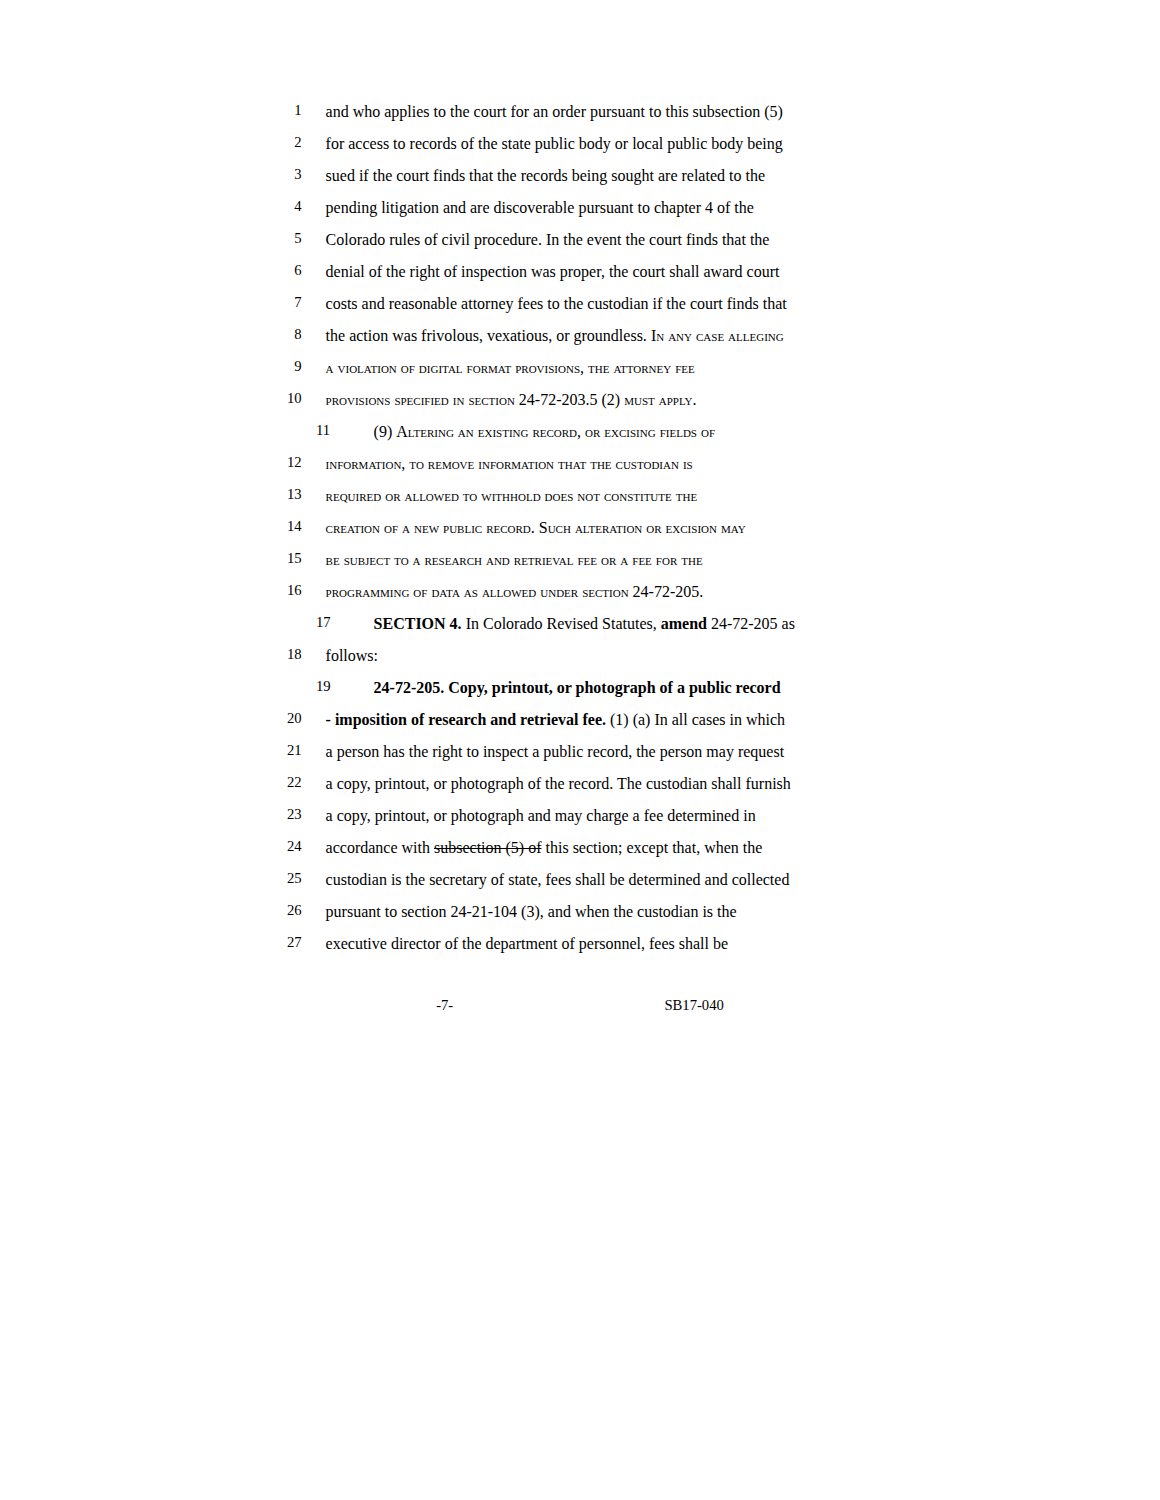and who applies to the court for an order pursuant to this subsection (5)
for access to records of the state public body or local public body being
sued if the court finds that the records being sought are related to the
pending litigation and are discoverable pursuant to chapter 4 of the
Colorado rules of civil procedure. In the event the court finds that the
denial of the right of inspection was proper, the court shall award court
costs and reasonable attorney fees to the custodian if the court finds that
the action was frivolous, vexatious, or groundless. In any case alleging
a violation of digital format provisions, the attorney fee
provisions specified in section 24-72-203.5 (2) must apply.
(9) Altering an existing record, or excising fields of
information, to remove information that the custodian is
required or allowed to withhold does not constitute the
creation of a new public record. Such alteration or excision may
be subject to a research and retrieval fee or a fee for the
programming of data as allowed under section 24-72-205.
SECTION 4. In Colorado Revised Statutes, amend 24-72-205 as
follows:
24-72-205. Copy, printout, or photograph of a public record
- imposition of research and retrieval fee. (1) (a) In all cases in which
a person has the right to inspect a public record, the person may request
a copy, printout, or photograph of the record. The custodian shall furnish
a copy, printout, or photograph and may charge a fee determined in
accordance with subsection (5) of this section; except that, when the
custodian is the secretary of state, fees shall be determined and collected
pursuant to section 24-21-104 (3), and when the custodian is the
executive director of the department of personnel, fees shall be
-7- SB17-040